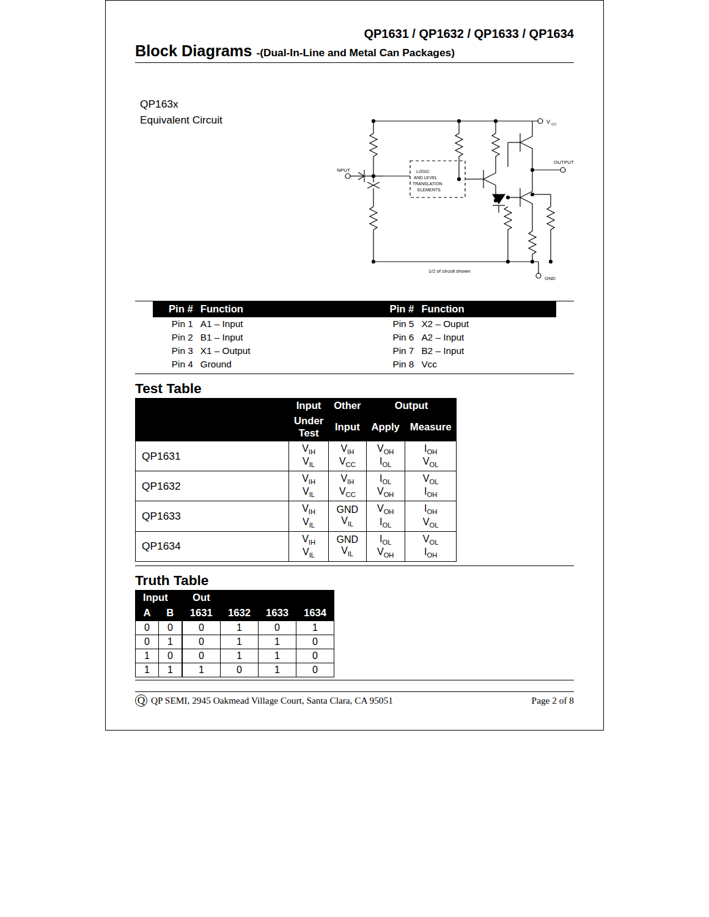QP1631 / QP1632 / QP1633 / QP1634
Block Diagrams -(Dual-In-Line and Metal Can Packages)
QP163x
Equivalent Circuit
V CC INPUT LOGIC AND LEVEL TRANSLATION ELEMENTS OUTPUT GND 1/2 of circuit shown
| Pin # | Function | | Pin # | Function |
| --- | --- | --- | --- | --- |
| Pin 1 | A1 – Input | | Pin 5 | X2 – Ouput |
| Pin 2 | B1 – Input | | Pin 6 | A2 – Input |
| Pin 3 | X1 – Output | | Pin 7 | B2 – Input |
| Pin 4 | Ground | | Pin 8 | Vcc |
Test Table
| | Input | Other | Output |
| --- | --- | --- | --- |
| Under Test | Input | Apply | Measure |
| QP1631 | V IH V IL | V IH V CC | V OH I OL | I OH V OL |
| QP1632 | V IH V IL | V IH V CC | I OL V OH | V OL I OH |
| QP1633 | V IH V IL | GND V IL | V OH I OL | I OH V OL |
| QP1634 | V IH V IL | GND V IL | I OL V OH | V OL I OH |
Truth Table
| Input | Out | | | |
| --- | --- | --- | --- | --- |
| A | B | 1631 | 1632 | 1633 | 1634 |
| 0 | 0 | 0 | 1 | 0 | 1 |
| 0 | 1 | 0 | 1 | 1 | 0 |
| 1 | 0 | 0 | 1 | 1 | 0 |
| 1 | 1 | 1 | 0 | 1 | 0 |
QQP SEMI, 2945 Oakmead Village Court, Santa Clara, CA 95051
Page 2 of 8